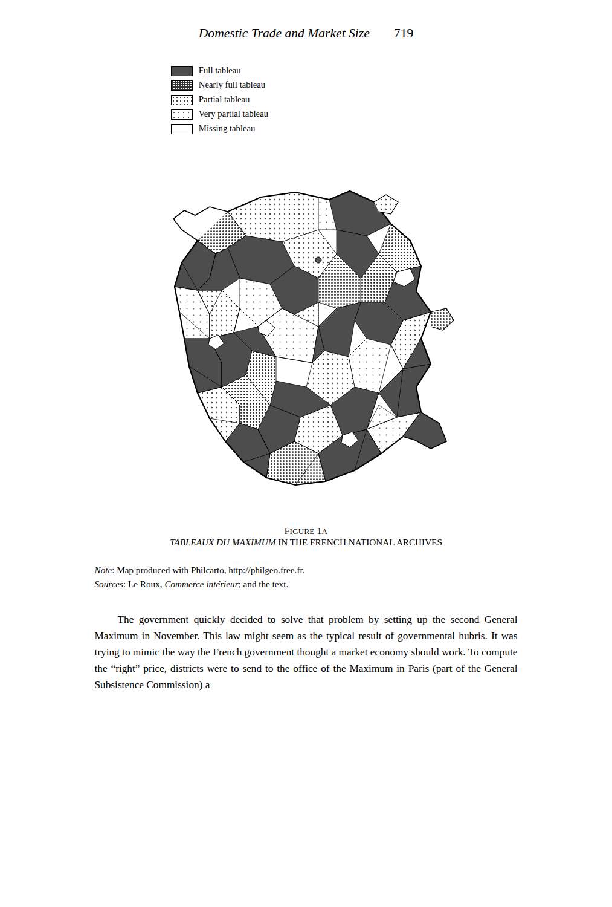Domestic Trade and Market Size 719
Full tableau
Nearly full tableau
Partial tableau
Very partial tableau
Missing tableau
FIGURE 1A
TABLEAUX DU MAXIMUM IN THE FRENCH NATIONAL ARCHIVES
Note: Map produced with Philcarto, http://philgeo.free.fr.
Sources: Le Roux, Commerce intérieur; and the text.
The government quickly decided to solve that problem by setting up the second General Maximum in November. This law might seem as the typical result of governmental hubris. It was trying to mimic the way the French government thought a market economy should work. To compute the “right” price, districts were to send to the office of the Maximum in Paris (part of the General Subsistence Commission) a